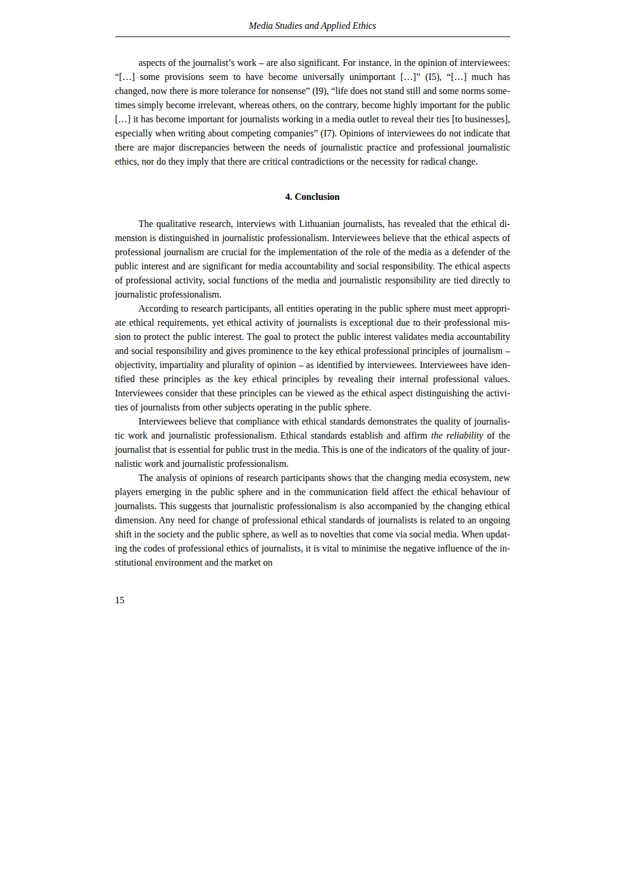Media Studies and Applied Ethics
aspects of the journalist’s work – are also significant. For instance, in the opinion of interviewees: “[…] some provisions seem to have become universally unimportant […]” (I5), “[…] much has changed, now there is more tolerance for nonsense” (I9), “life does not stand still and some norms sometimes simply become irrelevant, whereas others, on the contrary, become highly important for the public […] it has become important for journalists working in a media outlet to reveal their ties [to businesses], especially when writing about competing companies” (I7). Opinions of interviewees do not indicate that there are major discrepancies between the needs of journalistic practice and professional journalistic ethics, nor do they imply that there are critical contradictions or the necessity for radical change.
4. Conclusion
The qualitative research, interviews with Lithuanian journalists, has revealed that the ethical dimension is distinguished in journalistic professionalism. Interviewees believe that the ethical aspects of professional journalism are crucial for the implementation of the role of the media as a defender of the public interest and are significant for media accountability and social responsibility. The ethical aspects of professional activity, social functions of the media and journalistic responsibility are tied directly to journalistic professionalism.
According to research participants, all entities operating in the public sphere must meet appropriate ethical requirements, yet ethical activity of journalists is exceptional due to their professional mission to protect the public interest. The goal to protect the public interest validates media accountability and social responsibility and gives prominence to the key ethical professional principles of journalism – objectivity, impartiality and plurality of opinion – as identified by interviewees. Interviewees have identified these principles as the key ethical principles by revealing their internal professional values. Interviewees consider that these principles can be viewed as the ethical aspect distinguishing the activities of journalists from other subjects operating in the public sphere.
Interviewees believe that compliance with ethical standards demonstrates the quality of journalistic work and journalistic professionalism. Ethical standards establish and affirm the reliability of the journalist that is essential for public trust in the media. This is one of the indicators of the quality of journalistic work and journalistic professionalism.
The analysis of opinions of research participants shows that the changing media ecosystem, new players emerging in the public sphere and in the communication field affect the ethical behaviour of journalists. This suggests that journalistic professionalism is also accompanied by the changing ethical dimension. Any need for change of professional ethical standards of journalists is related to an ongoing shift in the society and the public sphere, as well as to novelties that come via social media. When updating the codes of professional ethics of journalists, it is vital to minimise the negative influence of the institutional environment and the market on
15